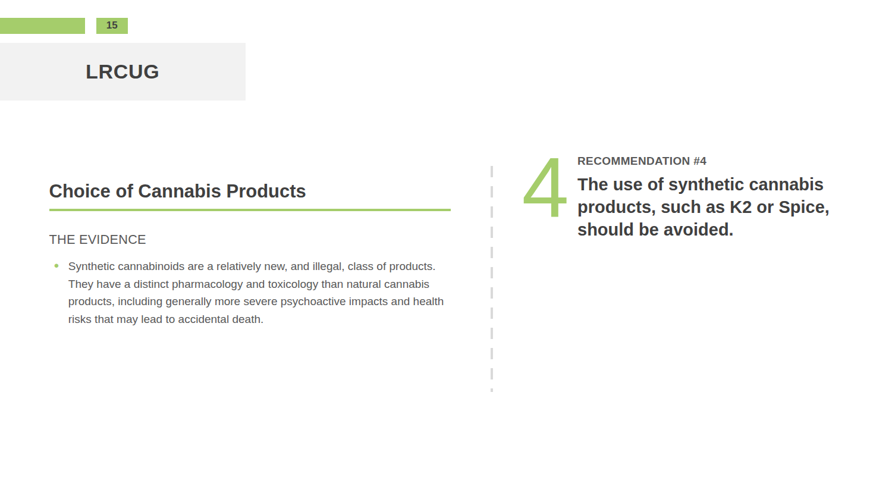15
LRCUG
Choice of Cannabis Products
THE EVIDENCE
Synthetic cannabinoids are a relatively new, and illegal, class of products. They have a distinct pharmacology and toxicology than natural cannabis products, including generally more severe psychoactive impacts and health risks that may lead to accidental death.
4
RECOMMENDATION #4
The use of synthetic cannabis products, such as K2 or Spice, should be avoided.